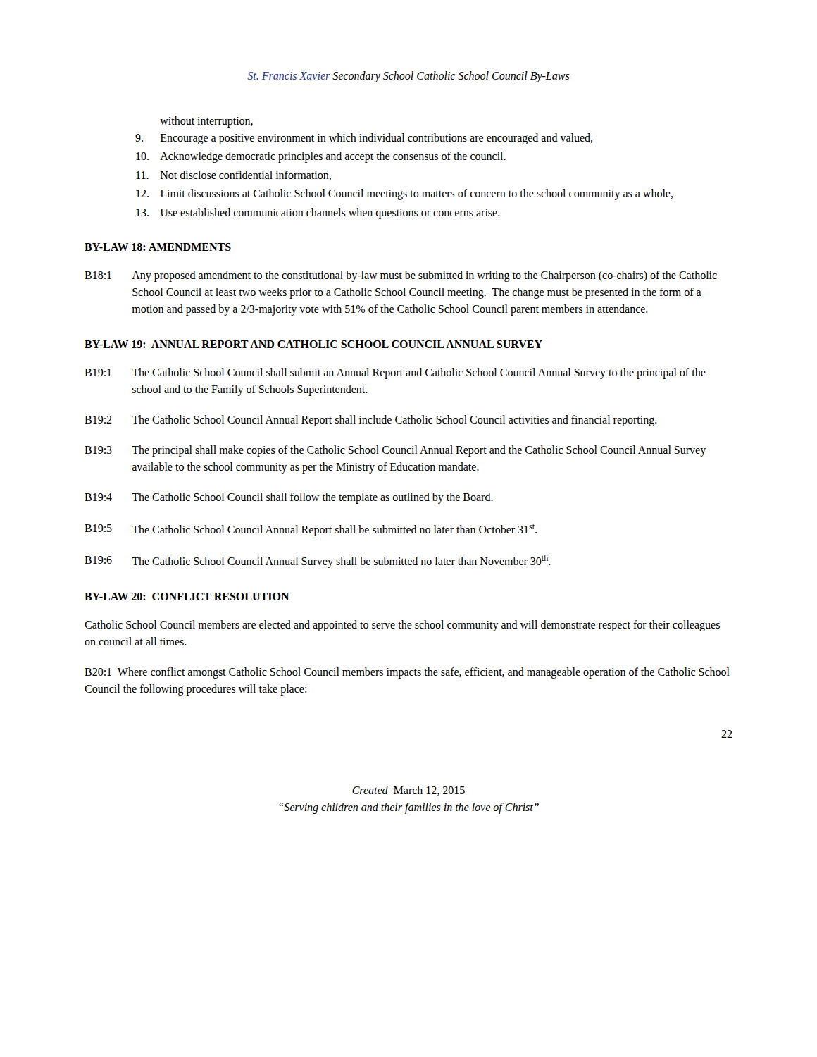St. Francis Xavier Secondary School Catholic School Council By-Laws
without interruption,
9. Encourage a positive environment in which individual contributions are encouraged and valued,
10. Acknowledge democratic principles and accept the consensus of the council.
11. Not disclose confidential information,
12. Limit discussions at Catholic School Council meetings to matters of concern to the school community as a whole,
13. Use established communication channels when questions or concerns arise.
BY-LAW 18: AMENDMENTS
B18:1
Any proposed amendment to the constitutional by-law must be submitted in writing to the Chairperson (co-chairs) of the Catholic School Council at least two weeks prior to a Catholic School Council meeting. The change must be presented in the form of a motion and passed by a 2/3-majority vote with 51% of the Catholic School Council parent members in attendance.
BY-LAW 19: ANNUAL REPORT AND CATHOLIC SCHOOL COUNCIL ANNUAL SURVEY
B19:1
The Catholic School Council shall submit an Annual Report and Catholic School Council Annual Survey to the principal of the school and to the Family of Schools Superintendent.
B19:2
The Catholic School Council Annual Report shall include Catholic School Council activities and financial reporting.
B19:3
The principal shall make copies of the Catholic School Council Annual Report and the Catholic School Council Annual Survey available to the school community as per the Ministry of Education mandate.
B19:4
The Catholic School Council shall follow the template as outlined by the Board.
B19:5
The Catholic School Council Annual Report shall be submitted no later than October 31st.
B19:6
The Catholic School Council Annual Survey shall be submitted no later than November 30th.
BY-LAW 20: CONFLICT RESOLUTION
Catholic School Council members are elected and appointed to serve the school community and will demonstrate respect for their colleagues on council at all times.
B20:1 Where conflict amongst Catholic School Council members impacts the safe, efficient, and manageable operation of the Catholic School Council the following procedures will take place:
22
Created March 12, 2015
“Serving children and their families in the love of Christ”